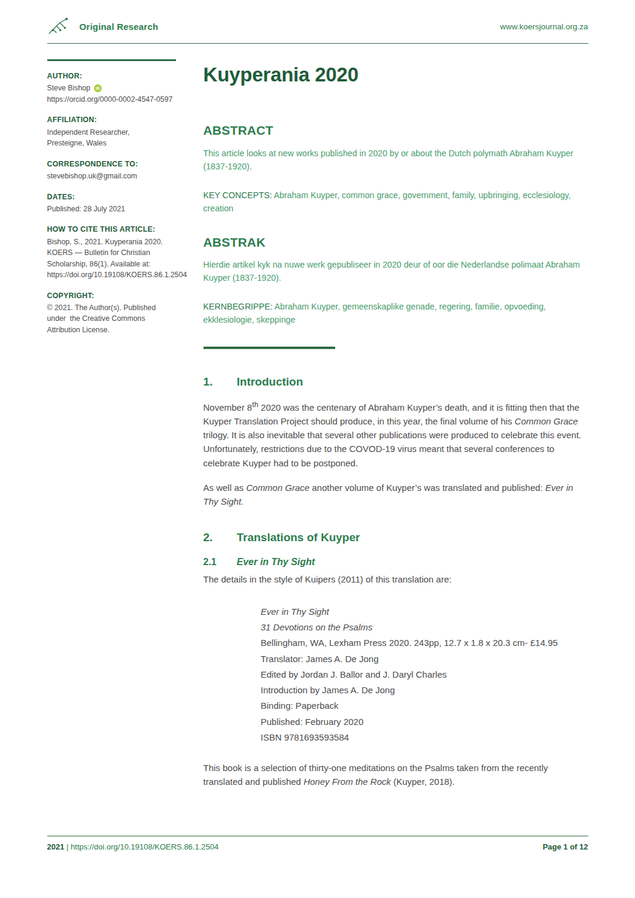Original Research
www.koersjournal.org.za
AUTHOR:
Steve Bishop
https://orcid.org/0000-0002-4547-0597
AFFILIATION:
Independent Researcher,
Presteigne, Wales
CORRESPONDENCE TO:
stevebishop.uk@gmail.com
DATES:
Published: 28 July 2021
HOW TO CITE THIS ARTICLE:
Bishop, S., 2021. Kuyperania 2020. KOERS — Bulletin for Christian Scholarship, 86(1). Available at: https://doi.org/10.19108/KOERS.86.1.2504
COPYRIGHT:
© 2021. The Author(s). Published under the Creative Commons Attribution License.
Kuyperania 2020
ABSTRACT
This article looks at new works published in 2020 by or about the Dutch polymath Abraham Kuyper (1837-1920).
KEY CONCEPTS: Abraham Kuyper, common grace, government, family, upbringing, ecclesiology, creation
ABSTRAK
Hierdie artikel kyk na nuwe werk gepubliseer in 2020 deur of oor die Nederlandse polimaat Abraham Kuyper (1837-1920).
KERNBEGRIPPE: Abraham Kuyper, gemeenskaplike genade, regering, familie, opvoeding, ekklesiologie, skeppinge
1. Introduction
November 8th 2020 was the centenary of Abraham Kuyper’s death, and it is fitting then that the Kuyper Translation Project should produce, in this year, the final volume of his Common Grace trilogy. It is also inevitable that several other publications were produced to celebrate this event. Unfortunately, restrictions due to the COVOD-19 virus meant that several conferences to celebrate Kuyper had to be postponed.
As well as Common Grace another volume of Kuyper’s was translated and published: Ever in Thy Sight.
2. Translations of Kuyper
2.1 Ever in Thy Sight
The details in the style of Kuipers (2011) of this translation are:
Ever in Thy Sight
31 Devotions on the Psalms
Bellingham, WA, Lexham Press 2020. 243pp, 12.7 x 1.8 x 20.3 cm- £14.95
Translator: James A. De Jong
Edited by Jordan J. Ballor and J. Daryl Charles
Introduction by James A. De Jong
Binding: Paperback
Published: February 2020
ISBN 9781693593584
This book is a selection of thirty-one meditations on the Psalms taken from the recently translated and published Honey From the Rock (Kuyper, 2018).
2021 | https://doi.org/10.19108/KOERS.86.1.2504
Page 1 of 12